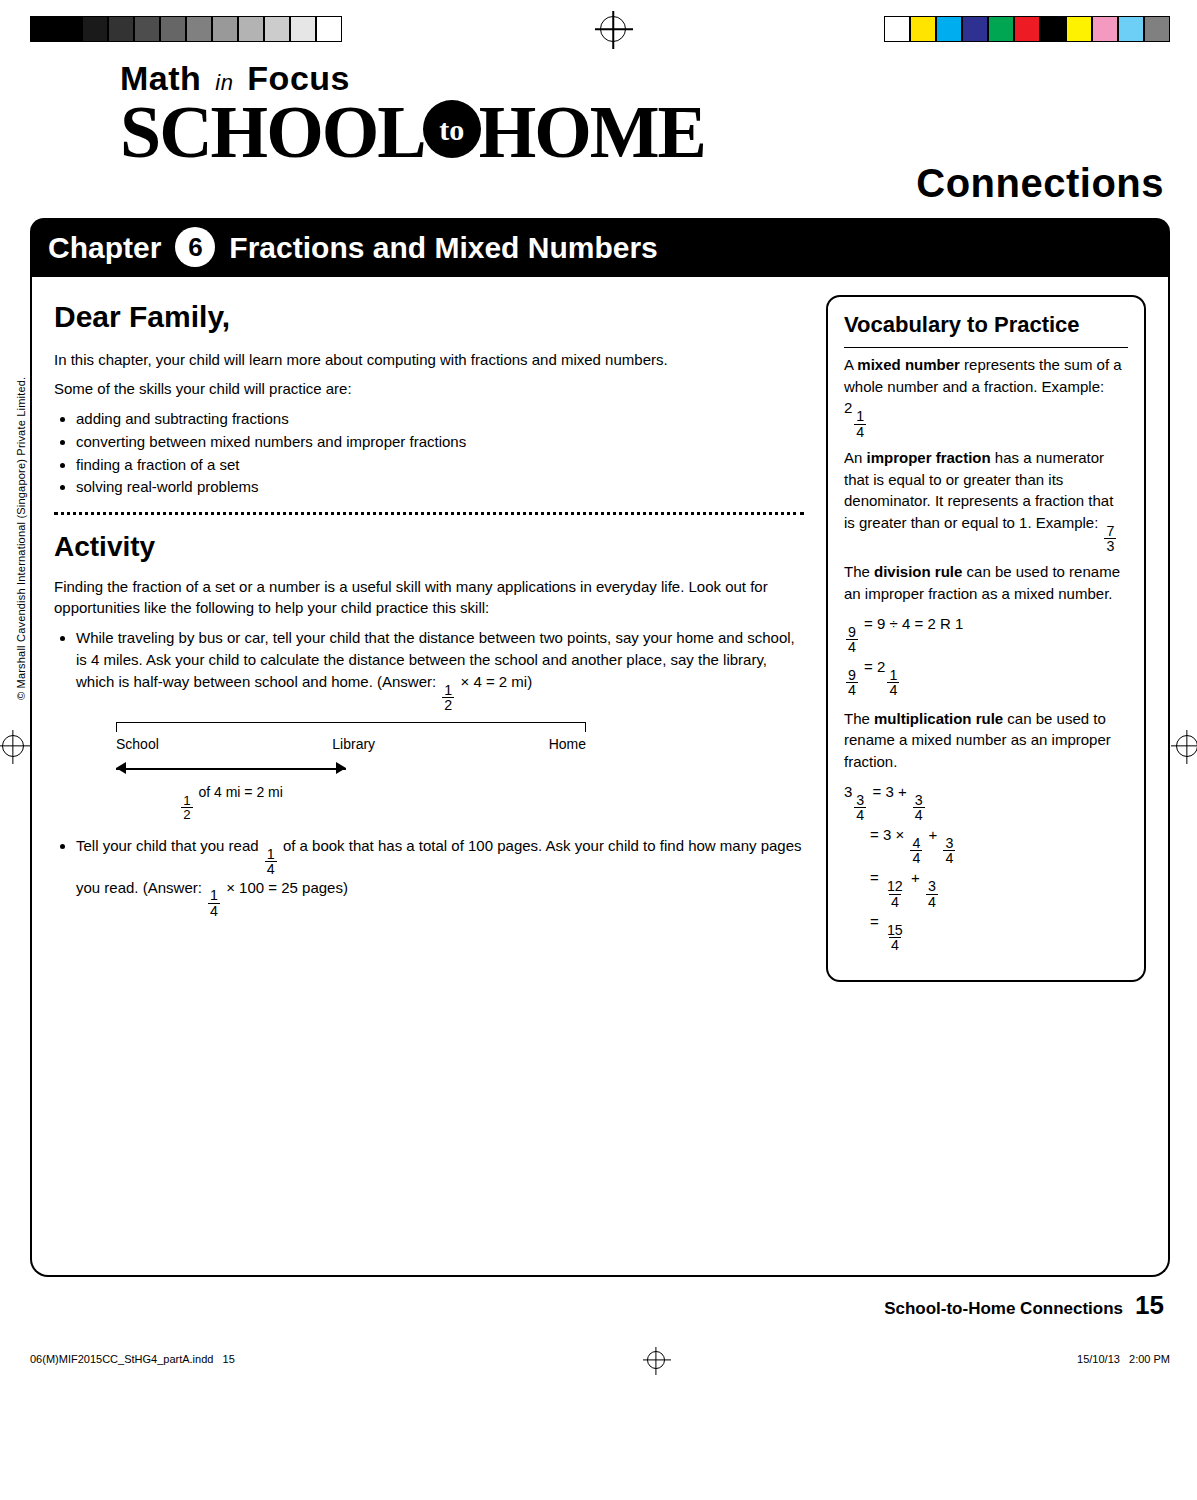Math in Focus
SCHOOL to HOME
Connections
Chapter 6 Fractions and Mixed Numbers
Dear Family,
In this chapter, your child will learn more about computing with fractions and mixed numbers.
Some of the skills your child will practice are:
adding and subtracting fractions
converting between mixed numbers and improper fractions
finding a fraction of a set
solving real-world problems
Activity
Finding the fraction of a set or a number is a useful skill with many applications in everyday life. Look out for opportunities like the following to help your child practice this skill:
While traveling by bus or car, tell your child that the distance between two points, say your home and school, is 4 miles. Ask your child to calculate the distance between the school and another place, say the library, which is half-way between school and home. (Answer: 12 × 4 = 2 mi)
School Library Home
12 of 4 mi = 2 mi
Tell your child that you read 14 of a book that has a total of 100 pages. Ask your child to find how many pages you read. (Answer: 14 × 100 = 25 pages)
Vocabulary to Practice
A mixed number represents the sum of a whole number and a fraction. Example: 214
An improper fraction has a numerator that is equal to or greater than its denominator. It represents a fraction that is greater than or equal to 1. Example: 73
The division rule can be used to rename an improper fraction as a mixed number.
94 = 9 ÷ 4 = 2 R 1
94 = 214
The multiplication rule can be used to rename a mixed number as an improper fraction.
334 = 3 + 34
= 3 × 44 + 34
= 124 + 34
= 154
School-to-Home Connections 15
© Marshall Cavendish International (Singapore) Private Limited.
06(M)MIF2015CC_StHG4_partA.indd 15
15/10/13 2:00 PM